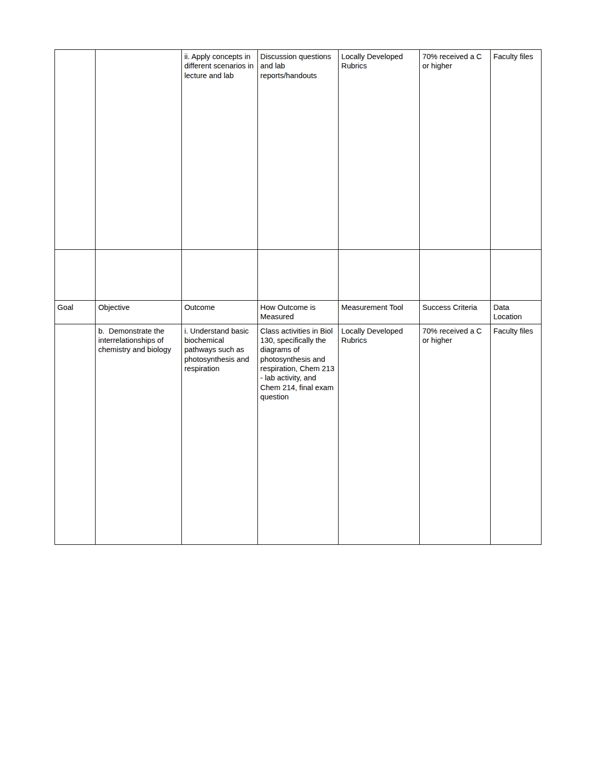| | | ii. Apply concepts in different scenarios in lecture and lab | Discussion questions and lab reports/handouts | Locally Developed Rubrics | 70% received a C or higher | Faculty files |
| Goal | Objective | Outcome | How Outcome is Measured | Measurement Tool | Success Criteria | Data Location |
| | b. Demonstrate the interrelationships of chemistry and biology | i. Understand basic biochemical pathways such as photosynthesis and respiration | Class activities in Biol 130, specifically the diagrams of photosynthesis and respiration, Chem 213 - lab activity, and Chem 214, final exam question | Locally Developed Rubrics | 70% received a C or higher | Faculty files |